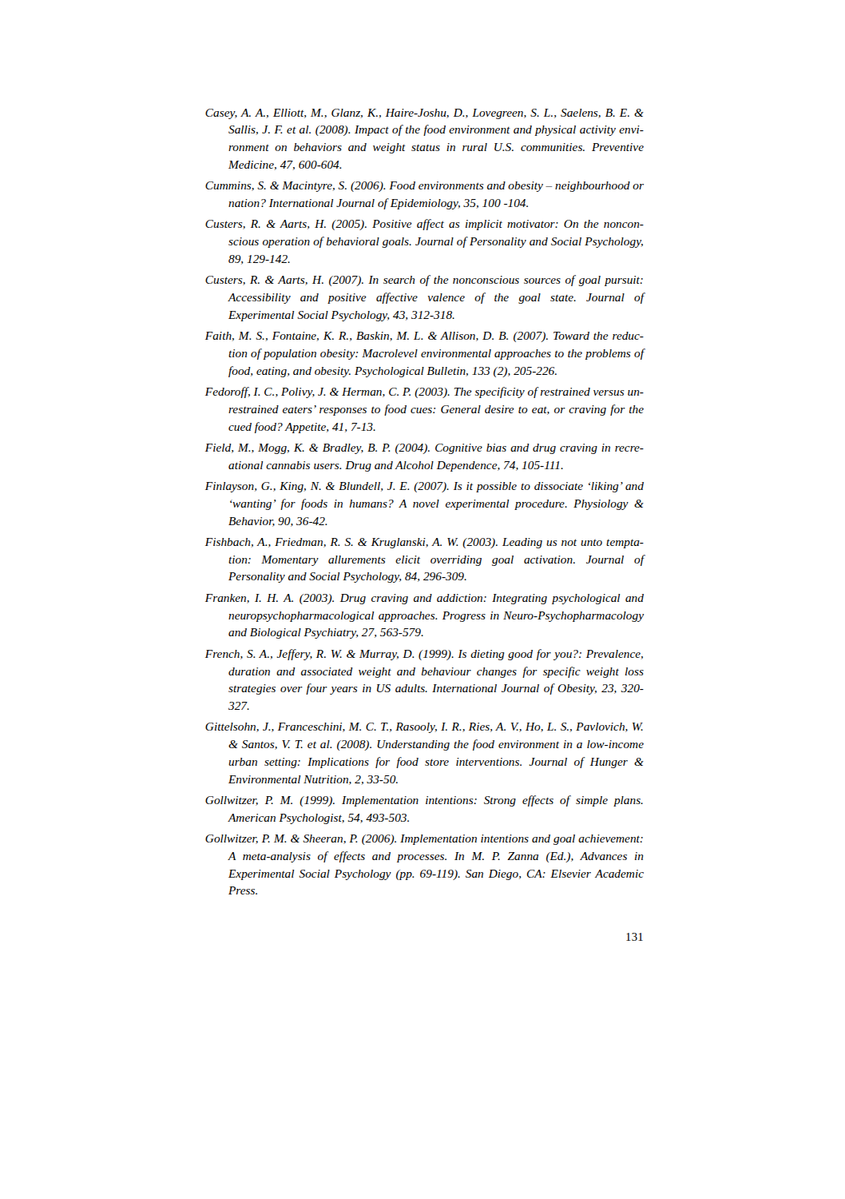Casey, A. A., Elliott, M., Glanz, K., Haire-Joshu, D., Lovegreen, S. L., Saelens, B. E. & Sallis, J. F. et al. (2008). Impact of the food environment and physical activity environment on behaviors and weight status in rural U.S. communities. Preventive Medicine, 47, 600-604.
Cummins, S. & Macintyre, S. (2006). Food environments and obesity – neighbourhood or nation? International Journal of Epidemiology, 35, 100 -104.
Custers, R. & Aarts, H. (2005). Positive affect as implicit motivator: On the nonconscious operation of behavioral goals. Journal of Personality and Social Psychology, 89, 129-142.
Custers, R. & Aarts, H. (2007). In search of the nonconscious sources of goal pursuit: Accessibility and positive affective valence of the goal state. Journal of Experimental Social Psychology, 43, 312-318.
Faith, M. S., Fontaine, K. R., Baskin, M. L. & Allison, D. B. (2007). Toward the reduction of population obesity: Macrolevel environmental approaches to the problems of food, eating, and obesity. Psychological Bulletin, 133 (2), 205-226.
Fedoroff, I. C., Polivy, J. & Herman, C. P. (2003). The specificity of restrained versus unrestrained eaters’ responses to food cues: General desire to eat, or craving for the cued food? Appetite, 41, 7-13.
Field, M., Mogg, K. & Bradley, B. P. (2004). Cognitive bias and drug craving in recreational cannabis users. Drug and Alcohol Dependence, 74, 105-111.
Finlayson, G., King, N. & Blundell, J. E. (2007). Is it possible to dissociate ‘liking’ and ‘wanting’ for foods in humans? A novel experimental procedure. Physiology & Behavior, 90, 36-42.
Fishbach, A., Friedman, R. S. & Kruglanski, A. W. (2003). Leading us not unto temptation: Momentary allurements elicit overriding goal activation. Journal of Personality and Social Psychology, 84, 296-309.
Franken, I. H. A. (2003). Drug craving and addiction: Integrating psychological and neuropsychopharmacological approaches. Progress in Neuro-Psychopharmacology and Biological Psychiatry, 27, 563-579.
French, S. A., Jeffery, R. W. & Murray, D. (1999). Is dieting good for you?: Prevalence, duration and associated weight and behaviour changes for specific weight loss strategies over four years in US adults. International Journal of Obesity, 23, 320-327.
Gittelsohn, J., Franceschini, M. C. T., Rasooly, I. R., Ries, A. V., Ho, L. S., Pavlovich, W. & Santos, V. T. et al. (2008). Understanding the food environment in a low-income urban setting: Implications for food store interventions. Journal of Hunger & Environmental Nutrition, 2, 33-50.
Gollwitzer, P. M. (1999). Implementation intentions: Strong effects of simple plans. American Psychologist, 54, 493-503.
Gollwitzer, P. M. & Sheeran, P. (2006). Implementation intentions and goal achievement: A meta-analysis of effects and processes. In M. P. Zanna (Ed.), Advances in Experimental Social Psychology (pp. 69-119). San Diego, CA: Elsevier Academic Press.
131